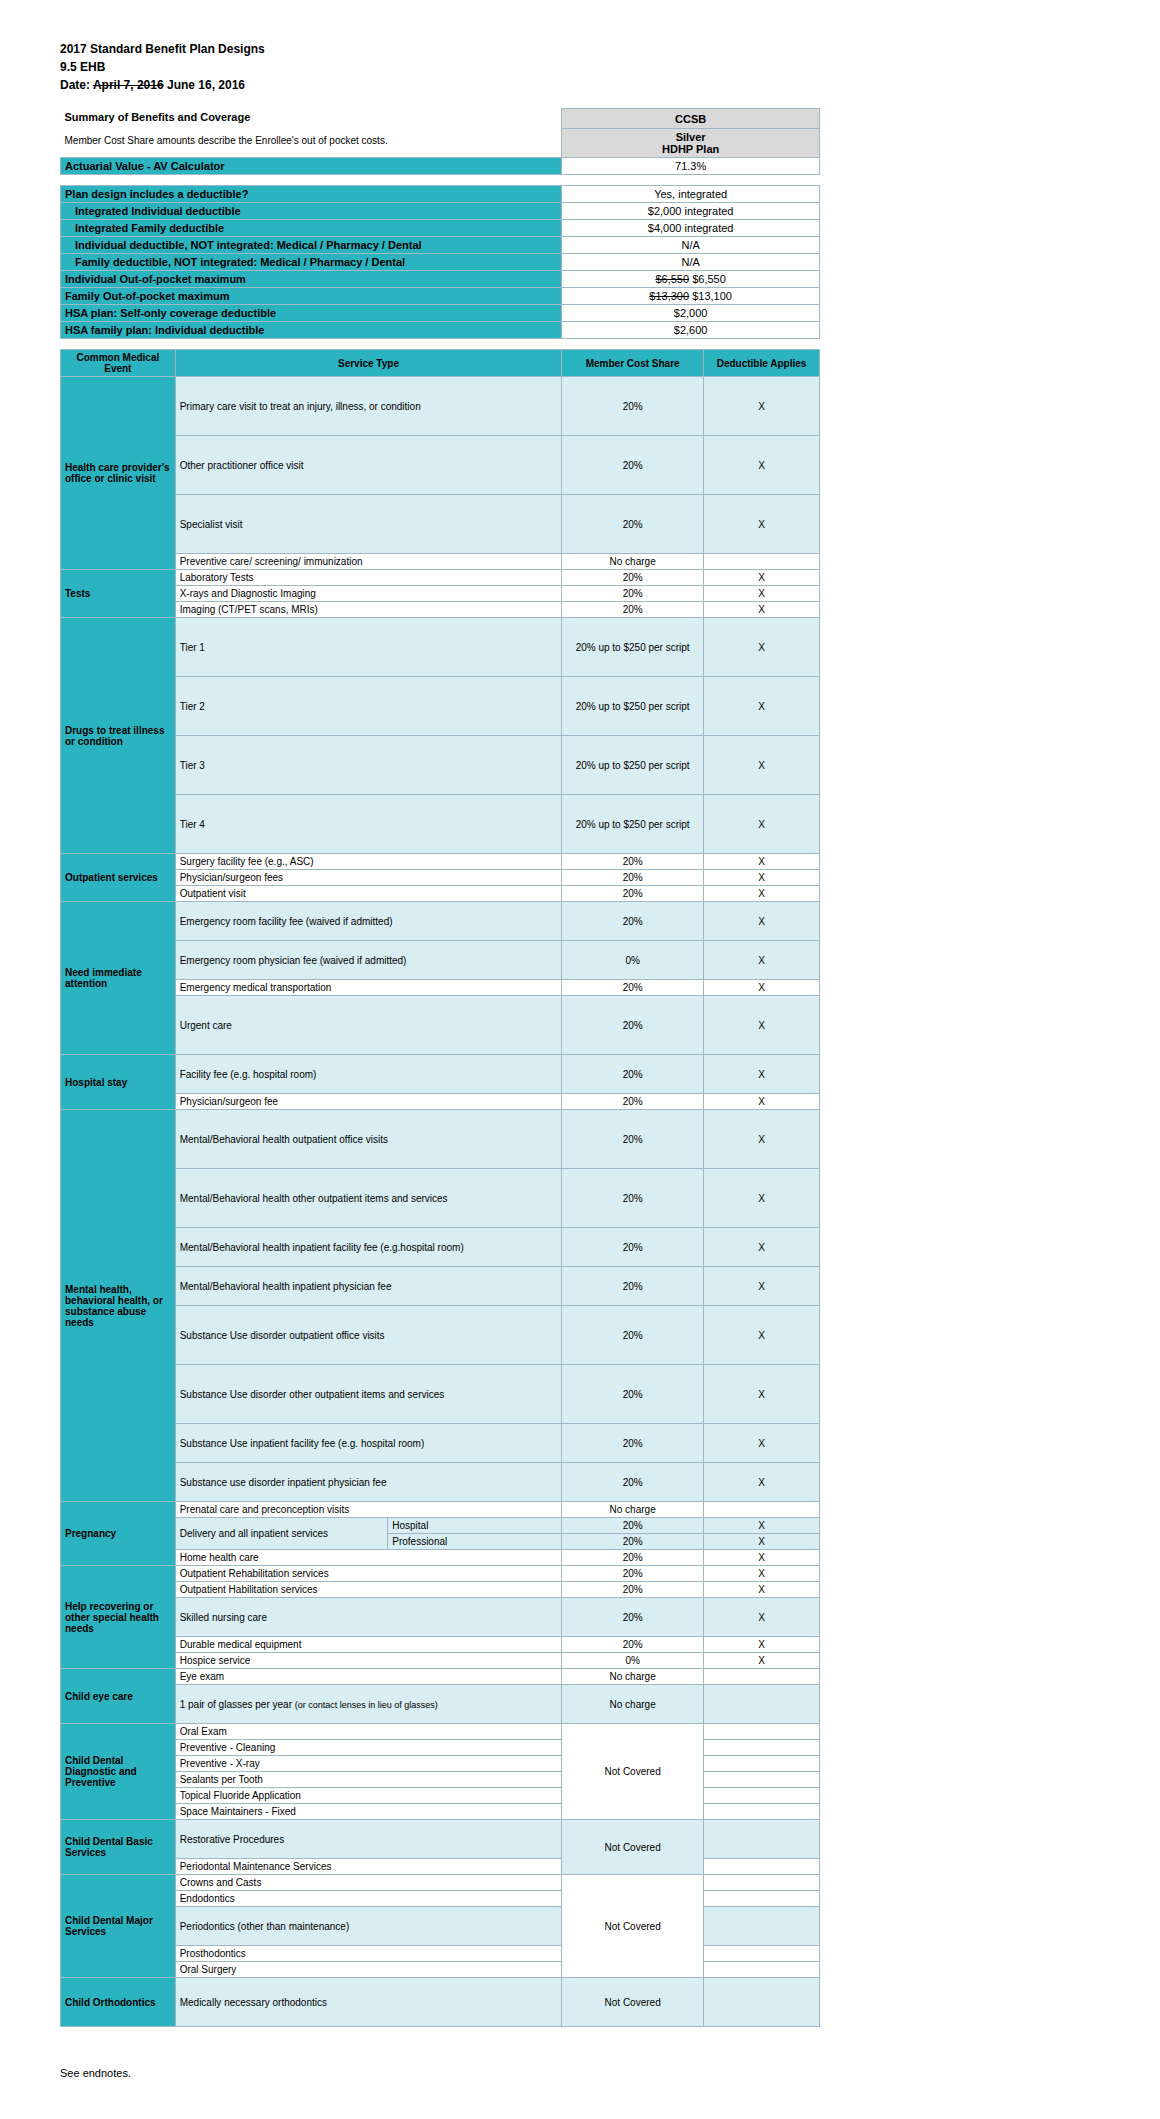2017 Standard Benefit Plan Designs
9.5 EHB
Date: April 7, 2016 June 16, 2016
| Summary of Benefits and Coverage | CCSB |
| Member Cost Share amounts describe the Enrollee's out of pocket costs. | Silver HDHP Plan |
| Actuarial Value - AV Calculator | 71.3% |
| Plan design includes a deductible? | Yes, integrated |
| Integrated Individual deductible | $2,000 integrated |
| Integrated Family deductible | $4,000 integrated |
| Individual deductible, NOT integrated: Medical / Pharmacy / Dental | N/A |
| Family deductible, NOT integrated: Medical / Pharmacy / Dental | N/A |
| Individual Out-of-pocket maximum | $6,550 $6,550 |
| Family Out-of-pocket maximum | $13,300 $13,100 |
| HSA plan: Self-only coverage deductible | $2,000 |
| HSA family plan: Individual deductible | $2,600 |
| Common Medical Event | Service Type | Member Cost Share | Deductible Applies |
| Health care provider's office or clinic visit | Primary care visit to treat an injury, illness, or condition | 20% | X |
| Other practitioner office visit | 20% | X |
| Specialist visit | 20% | X |
| Preventive care/ screening/ immunization | No charge | |
| Tests | Laboratory Tests | 20% | X |
| X-rays and Diagnostic Imaging | 20% | X |
| Imaging (CT/PET scans, MRIs) | 20% | X |
| Drugs to treat illness or condition | Tier 1 | 20% up to $250 per script | X |
| Tier 2 | 20% up to $250 per script | X |
| Tier 3 | 20% up to $250 per script | X |
| Tier 4 | 20% up to $250 per script | X |
| Outpatient services | Surgery facility fee (e.g., ASC) | 20% | X |
| Physician/surgeon fees | 20% | X |
| Outpatient visit | 20% | X |
| Need immediate attention | Emergency room facility fee (waived if admitted) | 20% | X |
| Emergency room physician fee (waived if admitted) | 0% | X |
| Emergency medical transportation | 20% | X |
| Urgent care | 20% | X |
| Hospital stay | Facility fee (e.g. hospital room) | 20% | X |
| Physician/surgeon fee | 20% | X |
| Mental health, behavioral health, or substance abuse needs | Mental/Behavioral health outpatient office visits | 20% | X |
| Mental/Behavioral health other outpatient items and services | 20% | X |
| Mental/Behavioral health inpatient facility fee (e.g.hospital room) | 20% | X |
| Mental/Behavioral health inpatient physician fee | 20% | X |
| Substance Use disorder outpatient office visits | 20% | X |
| Substance Use disorder other outpatient items and services | 20% | X |
| Substance Use inpatient facility fee (e.g. hospital room) | 20% | X |
| Substance use disorder inpatient physician fee | 20% | X |
| Pregnancy | Prenatal care and preconception visits | No charge | |
| / Delivery and all inpatient services / Hospital / / Professional / | / 20% / / 20% / | / X / / X / |
| Home health care | 20% | X |
| Help recovering or other special health needs | Outpatient Rehabilitation services | 20% | X |
| Outpatient Habilitation services | 20% | X |
| Skilled nursing care | 20% | X |
| Durable medical equipment | 20% | X |
| Hospice service | 0% | X |
| Child eye care | Eye exam | No charge | |
| 1 pair of glasses per year (or contact lenses in lieu of glasses) | No charge | |
| Child Dental Diagnostic and Preventive | Oral Exam | Not Covered | |
| Preventive - Cleaning | |
| Preventive - X-ray | |
| Sealants per Tooth | |
| Topical Fluoride Application | |
| Space Maintainers - Fixed | |
| Child Dental Basic Services | Restorative Procedures | Not Covered | |
| Periodontal Maintenance Services | |
| Child Dental Major Services | Crowns and Casts | Not Covered | |
| Endodontics | |
| Periodontics (other than maintenance) | |
| Prosthodontics | |
| Oral Surgery | |
| Child Orthodontics | Medically necessary orthodontics | Not Covered | |
See endnotes.